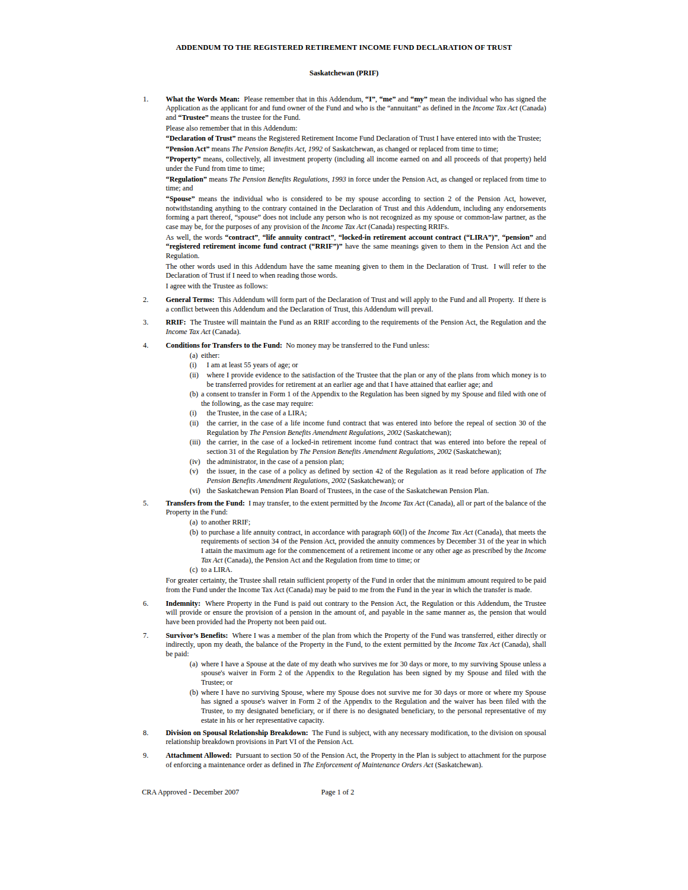ADDENDUM TO THE REGISTERED RETIREMENT INCOME FUND DECLARATION OF TRUST
Saskatchewan (PRIF)
1.
What the Words Mean: Please remember that in this Addendum, “I”, “me” and “my” mean the individual who has signed the Application as the applicant for and fund owner of the Fund and who is the “annuitant” as defined in the Income Tax Act (Canada) and “Trustee” means the trustee for the Fund.
Please also remember that in this Addendum:
“Declaration of Trust” means the Registered Retirement Income Fund Declaration of Trust I have entered into with the Trustee;
“Pension Act” means The Pension Benefits Act, 1992 of Saskatchewan, as changed or replaced from time to time;
“Property” means, collectively, all investment property (including all income earned on and all proceeds of that property) held under the Fund from time to time;
“Regulation” means The Pension Benefits Regulations, 1993 in force under the Pension Act, as changed or replaced from time to time; and
“Spouse” means the individual who is considered to be my spouse according to section 2 of the Pension Act, however, notwithstanding anything to the contrary contained in the Declaration of Trust and this Addendum, including any endorsements forming a part thereof, “spouse” does not include any person who is not recognized as my spouse or common-law partner, as the case may be, for the purposes of any provision of the Income Tax Act (Canada) respecting RRIFs.
As well, the words “contract”, “life annuity contract”, “locked-in retirement account contract (“LIRA”)”, “pension” and “registered retirement income fund contract (“RRIF”)” have the same meanings given to them in the Pension Act and the Regulation.
The other words used in this Addendum have the same meaning given to them in the Declaration of Trust. I will refer to the Declaration of Trust if I need to when reading those words.
I agree with the Trustee as follows:
2.
General Terms: This Addendum will form part of the Declaration of Trust and will apply to the Fund and all Property. If there is a conflict between this Addendum and the Declaration of Trust, this Addendum will prevail.
3.
RRIF: The Trustee will maintain the Fund as an RRIF according to the requirements of the Pension Act, the Regulation and the Income Tax Act (Canada).
4.
Conditions for Transfers to the Fund: No money may be transferred to the Fund unless:
(a)
either:
(i)
I am at least 55 years of age; or
(ii)
where I provide evidence to the satisfaction of the Trustee that the plan or any of the plans from which money is to be transferred provides for retirement at an earlier age and that I have attained that earlier age; and
(b)
a consent to transfer in Form 1 of the Appendix to the Regulation has been signed by my Spouse and filed with one of the following, as the case may require:
(i)
the Trustee, in the case of a LIRA;
(ii)
the carrier, in the case of a life income fund contract that was entered into before the repeal of section 30 of the Regulation by The Pension Benefits Amendment Regulations, 2002 (Saskatchewan);
(iii)
the carrier, in the case of a locked-in retirement income fund contract that was entered into before the repeal of section 31 of the Regulation by The Pension Benefits Amendment Regulations, 2002 (Saskatchewan);
(iv)
the administrator, in the case of a pension plan;
(v)
the issuer, in the case of a policy as defined by section 42 of the Regulation as it read before application of The Pension Benefits Amendment Regulations, 2002 (Saskatchewan); or
(vi)
the Saskatchewan Pension Plan Board of Trustees, in the case of the Saskatchewan Pension Plan.
5.
Transfers from the Fund: I may transfer, to the extent permitted by the Income Tax Act (Canada), all or part of the balance of the Property in the Fund:
(a)
to another RRIF;
(b)
to purchase a life annuity contract, in accordance with paragraph 60(l) of the Income Tax Act (Canada), that meets the requirements of section 34 of the Pension Act, provided the annuity commences by December 31 of the year in which I attain the maximum age for the commencement of a retirement income or any other age as prescribed by the Income Tax Act (Canada), the Pension Act and the Regulation from time to time; or
(c)
to a LIRA.
For greater certainty, the Trustee shall retain sufficient property of the Fund in order that the minimum amount required to be paid from the Fund under the Income Tax Act (Canada) may be paid to me from the Fund in the year in which the transfer is made.
6.
Indemnity: Where Property in the Fund is paid out contrary to the Pension Act, the Regulation or this Addendum, the Trustee will provide or ensure the provision of a pension in the amount of, and payable in the same manner as, the pension that would have been provided had the Property not been paid out.
7.
Survivor’s Benefits: Where I was a member of the plan from which the Property of the Fund was transferred, either directly or indirectly, upon my death, the balance of the Property in the Fund, to the extent permitted by the Income Tax Act (Canada), shall be paid:
(a)
where I have a Spouse at the date of my death who survives me for 30 days or more, to my surviving Spouse unless a spouse's waiver in Form 2 of the Appendix to the Regulation has been signed by my Spouse and filed with the Trustee; or
(b)
where I have no surviving Spouse, where my Spouse does not survive me for 30 days or more or where my Spouse has signed a spouse's waiver in Form 2 of the Appendix to the Regulation and the waiver has been filed with the Trustee, to my designated beneficiary, or if there is no designated beneficiary, to the personal representative of my estate in his or her representative capacity.
8.
Division on Spousal Relationship Breakdown: The Fund is subject, with any necessary modification, to the division on spousal relationship breakdown provisions in Part VI of the Pension Act.
9.
Attachment Allowed: Pursuant to section 50 of the Pension Act, the Property in the Plan is subject to attachment for the purpose of enforcing a maintenance order as defined in The Enforcement of Maintenance Orders Act (Saskatchewan).
CRA Approved - December 2007
Page 1 of 2